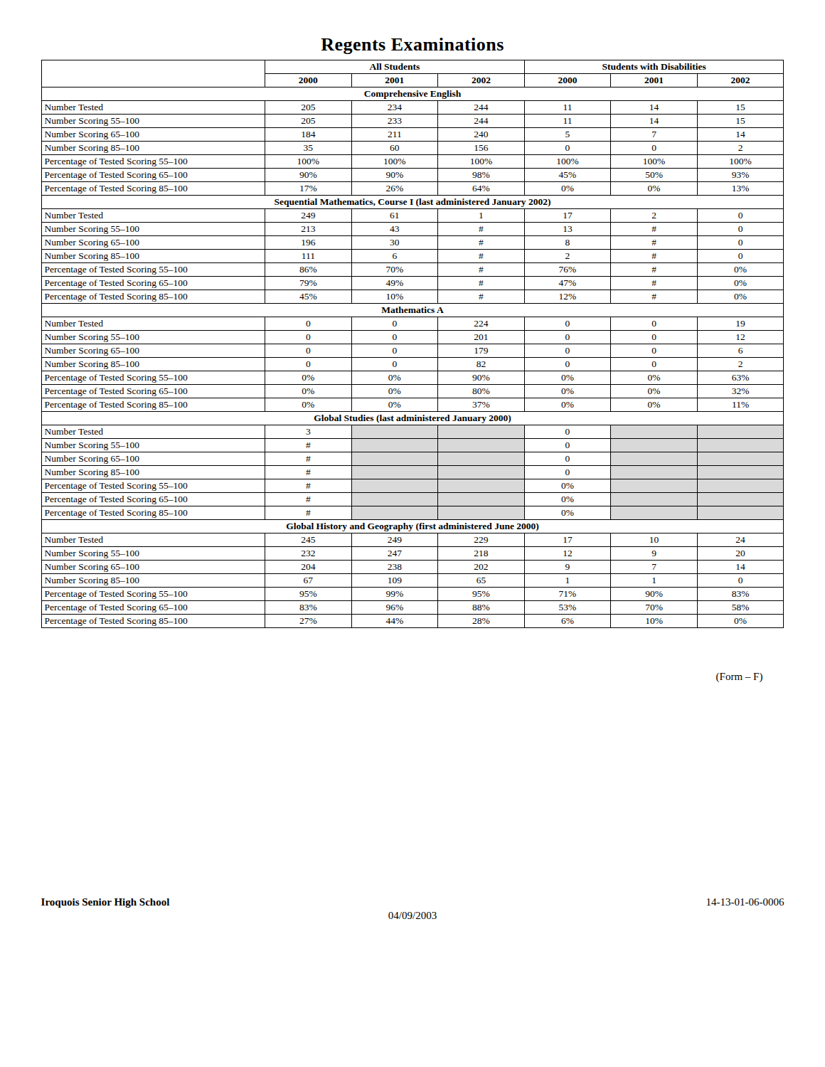Regents Examinations
| | All Students | Students with Disabilities |
| --- | --- | --- |
| 2000 | 2001 | 2002 | 2000 | 2001 | 2002 |
| Comprehensive English |
| Number Tested | 205 | 234 | 244 | 11 | 14 | 15 |
| Number Scoring 55–100 | 205 | 233 | 244 | 11 | 14 | 15 |
| Number Scoring 65–100 | 184 | 211 | 240 | 5 | 7 | 14 |
| Number Scoring 85–100 | 35 | 60 | 156 | 0 | 0 | 2 |
| Percentage of Tested Scoring 55–100 | 100% | 100% | 100% | 100% | 100% | 100% |
| Percentage of Tested Scoring 65–100 | 90% | 90% | 98% | 45% | 50% | 93% |
| Percentage of Tested Scoring 85–100 | 17% | 26% | 64% | 0% | 0% | 13% |
| Sequential Mathematics, Course I (last administered January 2002) |
| Number Tested | 249 | 61 | 1 | 17 | 2 | 0 |
| Number Scoring 55–100 | 213 | 43 | # | 13 | # | 0 |
| Number Scoring 65–100 | 196 | 30 | # | 8 | # | 0 |
| Number Scoring 85–100 | 111 | 6 | # | 2 | # | 0 |
| Percentage of Tested Scoring 55–100 | 86% | 70% | # | 76% | # | 0% |
| Percentage of Tested Scoring 65–100 | 79% | 49% | # | 47% | # | 0% |
| Percentage of Tested Scoring 85–100 | 45% | 10% | # | 12% | # | 0% |
| Mathematics A |
| Number Tested | 0 | 0 | 224 | 0 | 0 | 19 |
| Number Scoring 55–100 | 0 | 0 | 201 | 0 | 0 | 12 |
| Number Scoring 65–100 | 0 | 0 | 179 | 0 | 0 | 6 |
| Number Scoring 85–100 | 0 | 0 | 82 | 0 | 0 | 2 |
| Percentage of Tested Scoring 55–100 | 0% | 0% | 90% | 0% | 0% | 63% |
| Percentage of Tested Scoring 65–100 | 0% | 0% | 80% | 0% | 0% | 32% |
| Percentage of Tested Scoring 85–100 | 0% | 0% | 37% | 0% | 0% | 11% |
| Global Studies (last administered January 2000) |
| Number Tested | 3 | | | 0 | | |
| Number Scoring 55–100 | # | | | 0 | | |
| Number Scoring 65–100 | # | | | 0 | | |
| Number Scoring 85–100 | # | | | 0 | | |
| Percentage of Tested Scoring 55–100 | # | | | 0% | | |
| Percentage of Tested Scoring 65–100 | # | | | 0% | | |
| Percentage of Tested Scoring 85–100 | # | | | 0% | | |
| Global History and Geography (first administered June 2000) |
| Number Tested | 245 | 249 | 229 | 17 | 10 | 24 |
| Number Scoring 55–100 | 232 | 247 | 218 | 12 | 9 | 20 |
| Number Scoring 65–100 | 204 | 238 | 202 | 9 | 7 | 14 |
| Number Scoring 85–100 | 67 | 109 | 65 | 1 | 1 | 0 |
| Percentage of Tested Scoring 55–100 | 95% | 99% | 95% | 71% | 90% | 83% |
| Percentage of Tested Scoring 65–100 | 83% | 96% | 88% | 53% | 70% | 58% |
| Percentage of Tested Scoring 85–100 | 27% | 44% | 28% | 6% | 10% | 0% |
(Form – F)
Iroquois Senior High School 14-13-01-06-0006
04/09/2003